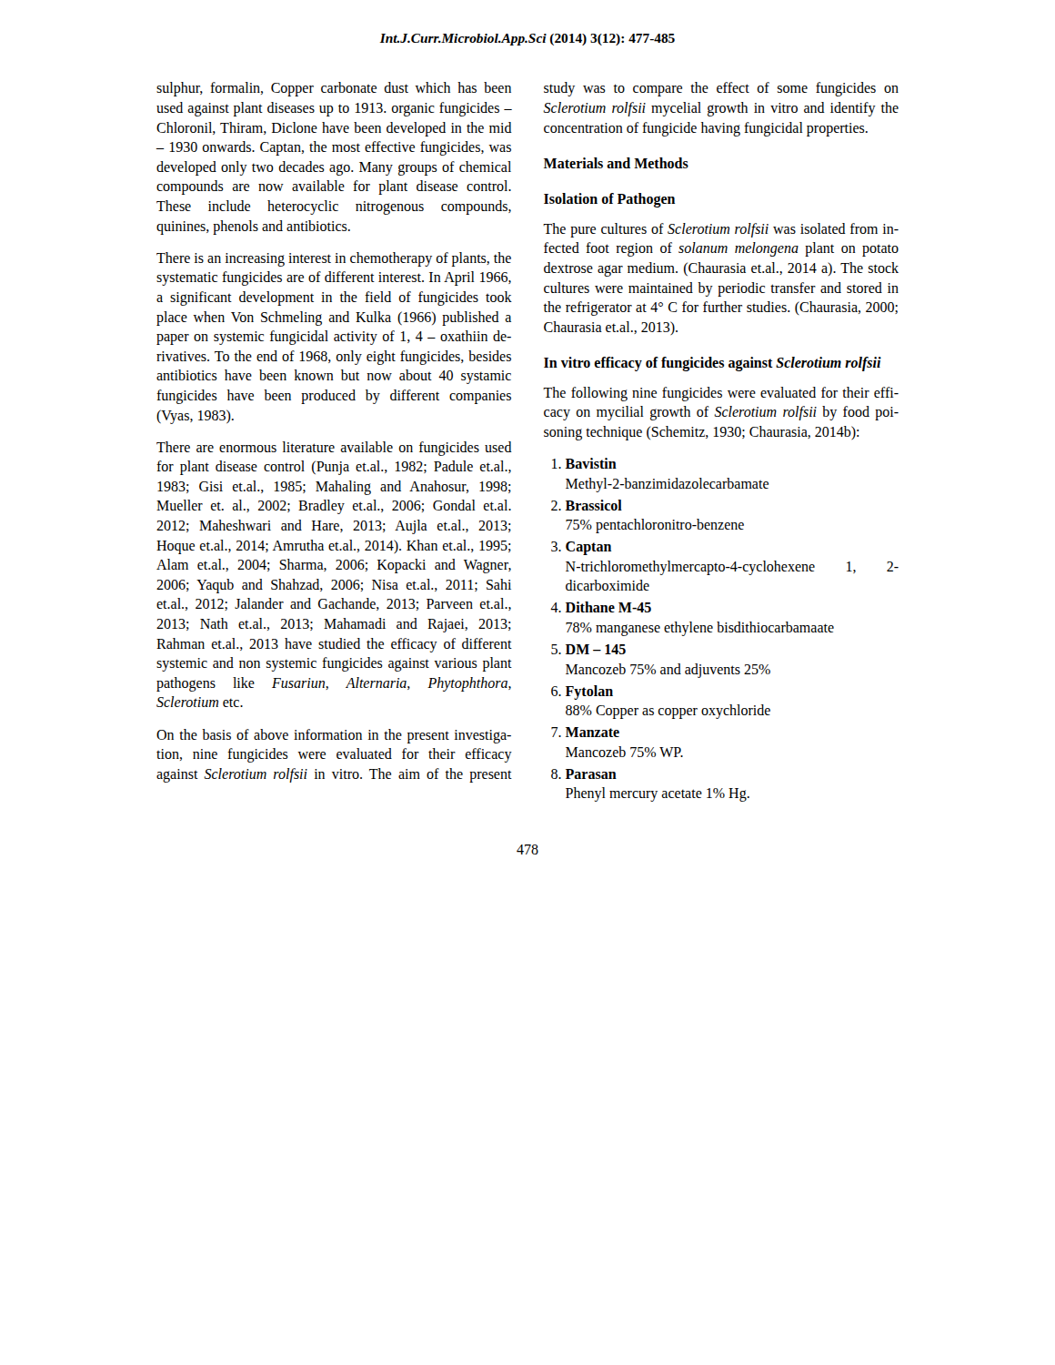Int.J.Curr.Microbiol.App.Sci (2014) 3(12): 477-485
sulphur, formalin, Copper carbonate dust which has been used against plant diseases up to 1913. organic fungicides – Chloronil, Thiram, Diclone have been developed in the mid – 1930 onwards. Captan, the most effective fungicides, was developed only two decades ago. Many groups of chemical compounds are now available for plant disease control. These include heterocyclic nitrogenous compounds, quinines, phenols and antibiotics.
There is an increasing interest in chemotherapy of plants, the systematic fungicides are of different interest. In April 1966, a significant development in the field of fungicides took place when Von Schmeling and Kulka (1966) published a paper on systemic fungicidal activity of 1, 4 – oxathiin derivatives. To the end of 1968, only eight fungicides, besides antibiotics have been known but now about 40 systamic fungicides have been produced by different companies (Vyas, 1983).
There are enormous literature available on fungicides used for plant disease control (Punja et.al., 1982; Padule et.al., 1983; Gisi et.al., 1985; Mahaling and Anahosur, 1998; Mueller et. al., 2002; Bradley et.al., 2006; Gondal et.al. 2012; Maheshwari and Hare, 2013; Aujla et.al., 2013; Hoque et.al., 2014; Amrutha et.al., 2014). Khan et.al., 1995; Alam et.al., 2004; Sharma, 2006; Kopacki and Wagner, 2006; Yaqub and Shahzad, 2006; Nisa et.al., 2011; Sahi et.al., 2012; Jalander and Gachande, 2013; Parveen et.al., 2013; Nath et.al., 2013; Mahamadi and Rajaei, 2013; Rahman et.al., 2013 have studied the efficacy of different systemic and non systemic fungicides against various plant pathogens like Fusariun, Alternaria, Phytophthora, Sclerotium etc.
On the basis of above information in the present investigation, nine fungicides were evaluated for their efficacy against Sclerotium rolfsii in vitro. The aim of the present study was to compare the effect of some fungicides on Sclerotium rolfsii mycelial growth in vitro and identify the concentration of fungicide having fungicidal properties.
Materials and Methods
Isolation of Pathogen
The pure cultures of Sclerotium rolfsii was isolated from infected foot region of solanum melongena plant on potato dextrose agar medium. (Chaurasia et.al., 2014 a). The stock cultures were maintained by periodic transfer and stored in the refrigerator at 4° C for further studies. (Chaurasia, 2000; Chaurasia et.al., 2013).
In vitro efficacy of fungicides against Sclerotium rolfsii
The following nine fungicides were evaluated for their efficacy on mycilial growth of Sclerotium rolfsii by food poisoning technique (Schemitz, 1930; Chaurasia, 2014b):
Bavistin Methyl-2-banzimidazolecarbamate
Brassicol 75% pentachloronitro-benzene
Captan N-trichloromethylmercapto-4-cyclohexene 1, 2-dicarboximide
Dithane M-45 78% manganese ethylene bisdithiocarbamaate
DM – 145 Mancozeb 75% and adjuvents 25%
Fytolan 88% Copper as copper oxychloride
Manzate Mancozeb 75% WP.
Parasan Phenyl mercury acetate 1% Hg.
478